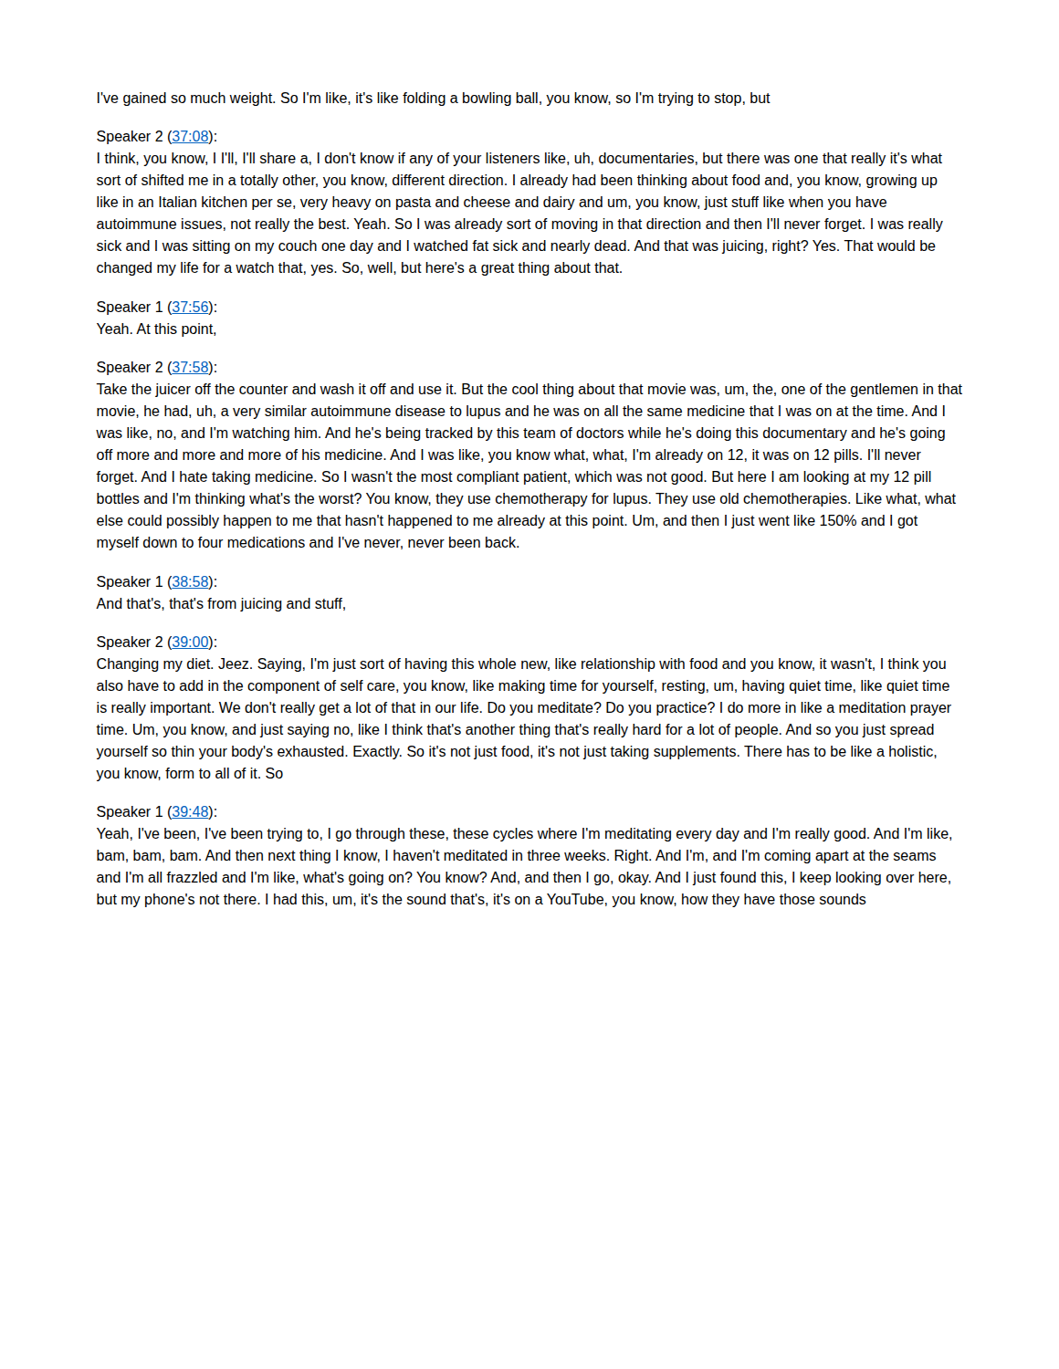I've gained so much weight. So I'm like, it's like folding a bowling ball, you know, so I'm trying to stop, but
Speaker 2 (37:08):
I think, you know, I I'll, I'll share a, I don't know if any of your listeners like, uh, documentaries, but there was one that really it's what sort of shifted me in a totally other, you know, different direction. I already had been thinking about food and, you know, growing up like in an Italian kitchen per se, very heavy on pasta and cheese and dairy and um, you know, just stuff like when you have autoimmune issues, not really the best. Yeah. So I was already sort of moving in that direction and then I'll never forget. I was really sick and I was sitting on my couch one day and I watched fat sick and nearly dead. And that was juicing, right? Yes. That would be changed my life for a watch that, yes. So, well, but here's a great thing about that.
Speaker 1 (37:56):
Yeah. At this point,
Speaker 2 (37:58):
Take the juicer off the counter and wash it off and use it. But the cool thing about that movie was, um, the, one of the gentlemen in that movie, he had, uh, a very similar autoimmune disease to lupus and he was on all the same medicine that I was on at the time. And I was like, no, and I'm watching him. And he's being tracked by this team of doctors while he's doing this documentary and he's going off more and more and more of his medicine. And I was like, you know what, what, I'm already on 12, it was on 12 pills. I'll never forget. And I hate taking medicine. So I wasn't the most compliant patient, which was not good. But here I am looking at my 12 pill bottles and I'm thinking what's the worst? You know, they use chemotherapy for lupus. They use old chemotherapies. Like what, what else could possibly happen to me that hasn't happened to me already at this point. Um, and then I just went like 150% and I got myself down to four medications and I've never, never been back.
Speaker 1 (38:58):
And that's, that's from juicing and stuff,
Speaker 2 (39:00):
Changing my diet. Jeez. Saying, I'm just sort of having this whole new, like relationship with food and you know, it wasn't, I think you also have to add in the component of self care, you know, like making time for yourself, resting, um, having quiet time, like quiet time is really important. We don't really get a lot of that in our life. Do you meditate? Do you practice? I do more in like a meditation prayer time. Um, you know, and just saying no, like I think that's another thing that's really hard for a lot of people. And so you just spread yourself so thin your body's exhausted. Exactly. So it's not just food, it's not just taking supplements. There has to be like a holistic, you know, form to all of it. So
Speaker 1 (39:48):
Yeah, I've been, I've been trying to, I go through these, these cycles where I'm meditating every day and I'm really good. And I'm like, bam, bam, bam. And then next thing I know, I haven't meditated in three weeks. Right. And I'm, and I'm coming apart at the seams and I'm all frazzled and I'm like, what's going on? You know? And, and then I go, okay. And I just found this, I keep looking over here, but my phone's not there. I had this, um, it's the sound that's, it's on a YouTube, you know, how they have those sounds